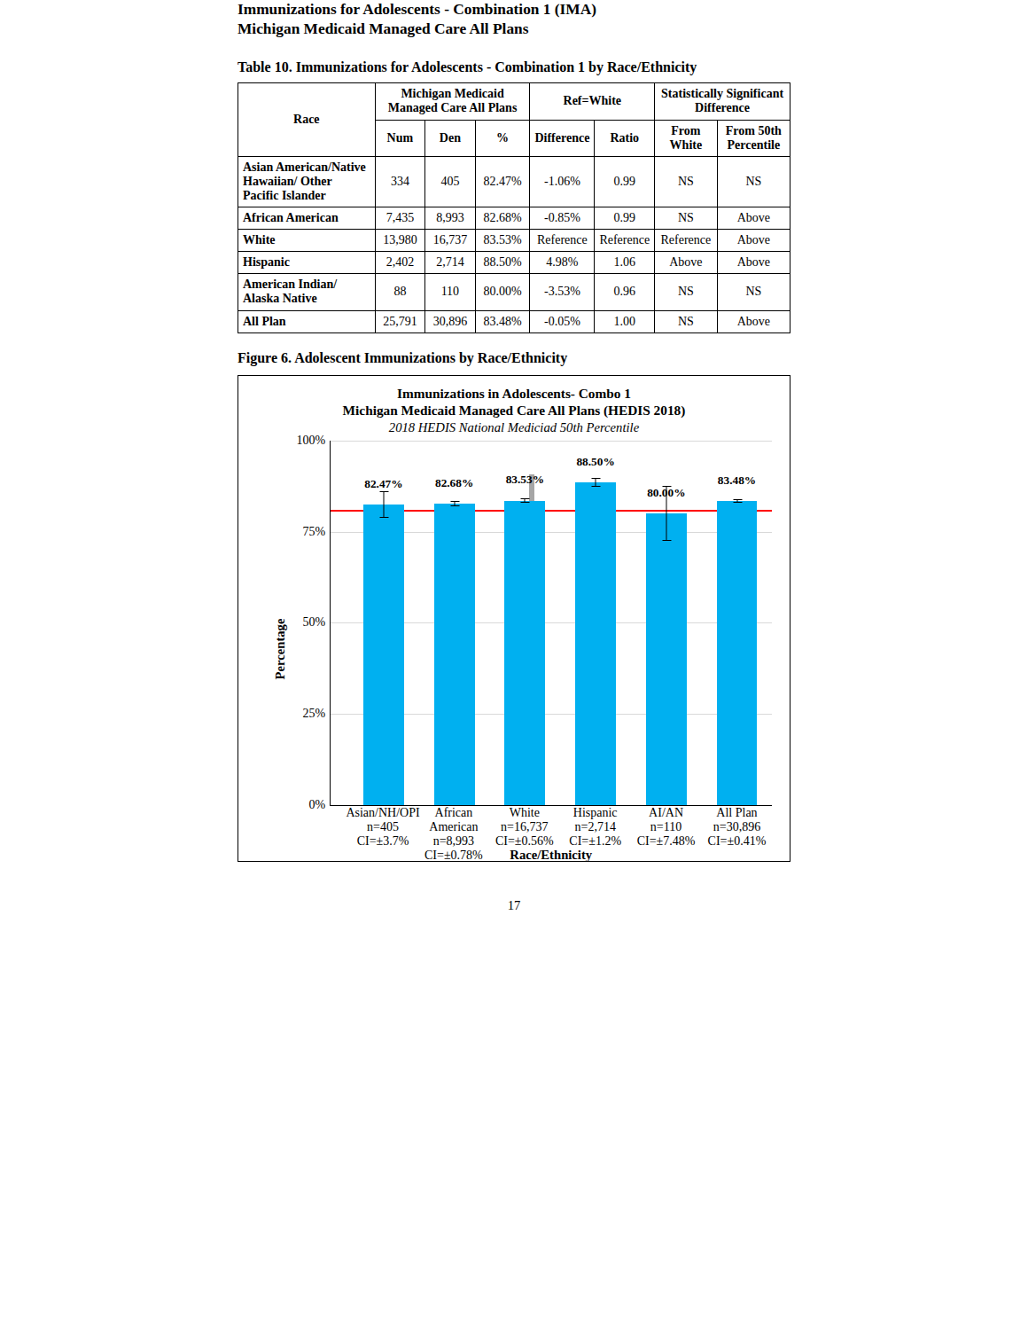Immunizations for Adolescents - Combination 1 (IMA)
Michigan Medicaid Managed Care All Plans
Table 10. Immunizations for Adolescents - Combination 1 by Race/Ethnicity
| Race | Michigan Medicaid Managed Care All Plans | Ref=White | Statistically Significant Difference |
| --- | --- | --- | --- |
| Num | Den | % | Difference | Ratio | From White | From 50th Percentile |
| Asian American/Native Hawaiian/ Other Pacific Islander | 334 | 405 | 82.47% | -1.06% | 0.99 | NS | NS |
| African American | 7,435 | 8,993 | 82.68% | -0.85% | 0.99 | NS | Above |
| White | 13,980 | 16,737 | 83.53% | Reference | Reference | Reference | Above |
| Hispanic | 2,402 | 2,714 | 88.50% | 4.98% | 1.06 | Above | Above |
| American Indian/ Alaska Native | 88 | 110 | 80.00% | -3.53% | 0.96 | NS | NS |
| All Plan | 25,791 | 30,896 | 83.48% | -0.05% | 1.00 | NS | Above |
Figure 6. Adolescent Immunizations by Race/Ethnicity
Immunizations in Adolescents- Combo 1
Michigan Medicaid Managed Care All Plans (HEDIS 2018)
2018 HEDIS National Mediciad 50th Percentile
Percentage
100%
75%
50%
25%
0%
82.47%
82.68%
83.53%
88.50%
80.00%
83.48%
Asian/NH/OPI
n=405
CI=±3.7%
African
American
n=8,993
CI=±0.78%
White
n=16,737
CI=±0.56%
Hispanic
n=2,714
CI=±1.2%
AI/AN
n=110
CI=±7.48%
All Plan
n=30,896
CI=±0.41%
Race/Ethnicity
17